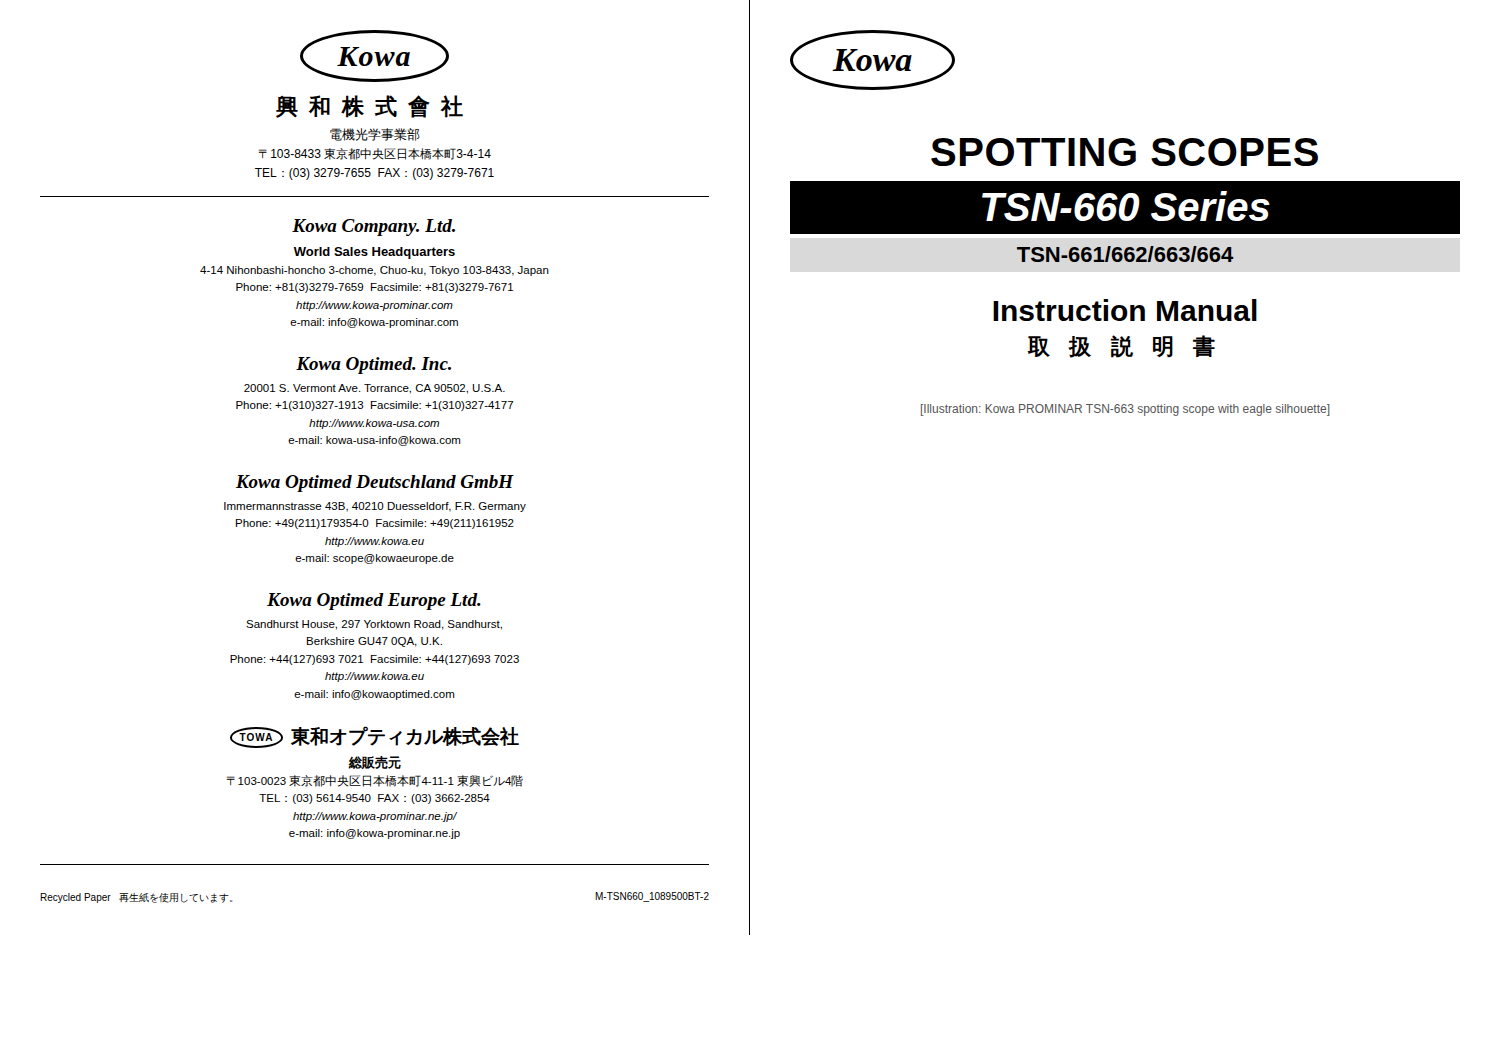Kowa
興和株式會社
電機光学事業部
〒103-8433 東京都中央区日本橋本町3-4-14
TEL：(03) 3279-7655 FAX：(03) 3279-7671
Kowa Company. Ltd.
World Sales Headquarters
4-14 Nihonbashi-honcho 3-chome, Chuo-ku, Tokyo 103-8433, Japan
Phone: +81(3)3279-7659 Facsimile: +81(3)3279-7671
http://www.kowa-prominar.com
e-mail: info@kowa-prominar.com
Kowa Optimed. Inc.
20001 S. Vermont Ave. Torrance, CA 90502, U.S.A.
Phone: +1(310)327-1913 Facsimile: +1(310)327-4177
http://www.kowa-usa.com
e-mail: kowa-usa-info@kowa.com
Kowa Optimed Deutschland GmbH
Immermannstrasse 43B, 40210 Duesseldorf, F.R. Germany
Phone: +49(211)179354-0 Facsimile: +49(211)161952
http://www.kowa.eu
e-mail: scope@kowaeurope.de
Kowa Optimed Europe Ltd.
Sandhurst House, 297 Yorktown Road, Sandhurst,
Berkshire GU47 0QA, U.K.
Phone: +44(127)693 7021 Facsimile: +44(127)693 7023
http://www.kowa.eu
e-mail: info@kowaoptimed.com
TOWA 東和オプティカル株式会社
総販売元
〒103-0023 東京都中央区日本橋本町4-11-1 東興ビル4階
TEL：(03) 5614-9540 FAX：(03) 3662-2854
http://www.kowa-prominar.ne.jp/
e-mail: info@kowa-prominar.ne.jp
M-TSN660_1089500BT-2 Recycled Paper 再生紙を使用しています。
Kowa
SPOTTING SCOPES
TSN-660 Series
TSN-661/662/663/664
Instruction Manual
取 扱 説 明 書
[Illustration: Kowa PROMINAR TSN-663 spotting scope with eagle silhouette]